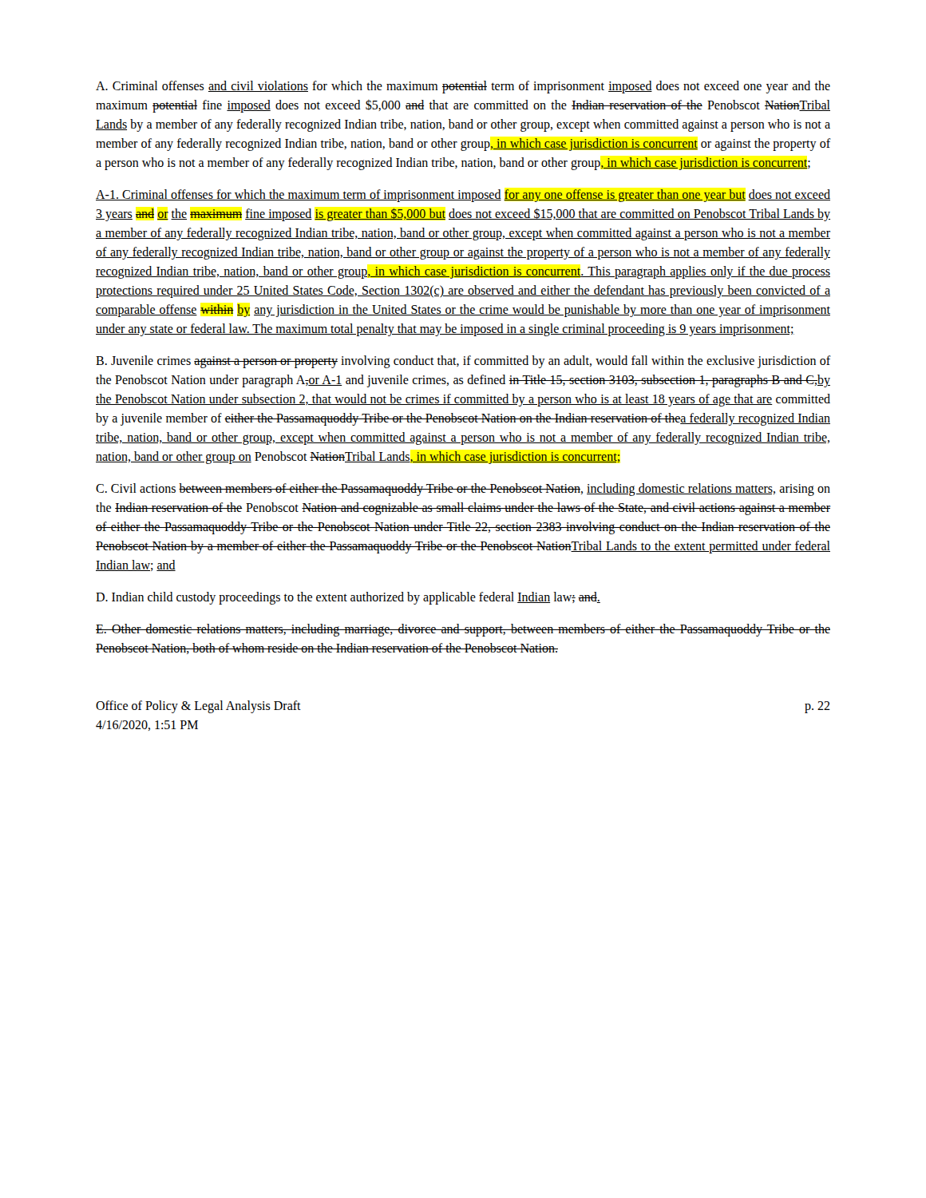A. Criminal offenses and civil violations for which the maximum potential term of imprisonment imposed does not exceed one year and the maximum potential fine imposed does not exceed $5,000 and that are committed on the Indian reservation of the Penobscot Nation Tribal Lands by a member of any federally recognized Indian tribe, nation, band or other group, except when committed against a person who is not a member of any federally recognized Indian tribe, nation, band or other group, in which case jurisdiction is concurrent or against the property of a person who is not a member of any federally recognized Indian tribe, nation, band or other group, in which case jurisdiction is concurrent;
A-1. Criminal offenses for which the maximum term of imprisonment imposed for any one offense is greater than one year but does not exceed 3 years and or the maximum fine imposed is greater than $5,000 but does not exceed $15,000 that are committed on Penobscot Tribal Lands by a member of any federally recognized Indian tribe, nation, band or other group, except when committed against a person who is not a member of any federally recognized Indian tribe, nation, band or other group or against the property of a person who is not a member of any federally recognized Indian tribe, nation, band or other group, in which case jurisdiction is concurrent. This paragraph applies only if the due process protections required under 25 United States Code, Section 1302(c) are observed and either the defendant has previously been convicted of a comparable offense within by any jurisdiction in the United States or the crime would be punishable by more than one year of imprisonment under any state or federal law. The maximum total penalty that may be imposed in a single criminal proceeding is 9 years imprisonment;
B. Juvenile crimes against a person or property involving conduct that, if committed by an adult, would fall within the exclusive jurisdiction of the Penobscot Nation under paragraph A, or A-1 and juvenile crimes, as defined in Title 15, section 3103, subsection 1, paragraphs B and C, by the Penobscot Nation under subsection 2, that would not be crimes if committed by a person who is at least 18 years of age that are committed by a juvenile member of either the Passamaquoddy Tribe or the Penobscot Nation on the Indian reservation of the a federally recognized Indian tribe, nation, band or other group, except when committed against a person who is not a member of any federally recognized Indian tribe, nation, band or other group on Penobscot Nation Tribal Lands, in which case jurisdiction is concurrent;
C. Civil actions between members of either the Passamaquoddy Tribe or the Penobscot Nation, including domestic relations matters, arising on the Indian reservation of the Penobscot Nation and cognizable as small claims under the laws of the State, and civil actions against a member of either the Passamaquoddy Tribe or the Penobscot Nation under Title 22, section 2383 involving conduct on the Indian reservation of the Penobscot Nation by a member of either the Passamaquoddy Tribe or the Penobscot Nation Tribal Lands to the extent permitted under federal Indian law; and
D. Indian child custody proceedings to the extent authorized by applicable federal Indian law; and.
E. Other domestic relations matters, including marriage, divorce and support, between members of either the Passamaquoddy Tribe or the Penobscot Nation, both of whom reside on the Indian reservation of the Penobscot Nation.
Office of Policy & Legal Analysis Draft
4/16/2020, 1:51 PM
p. 22